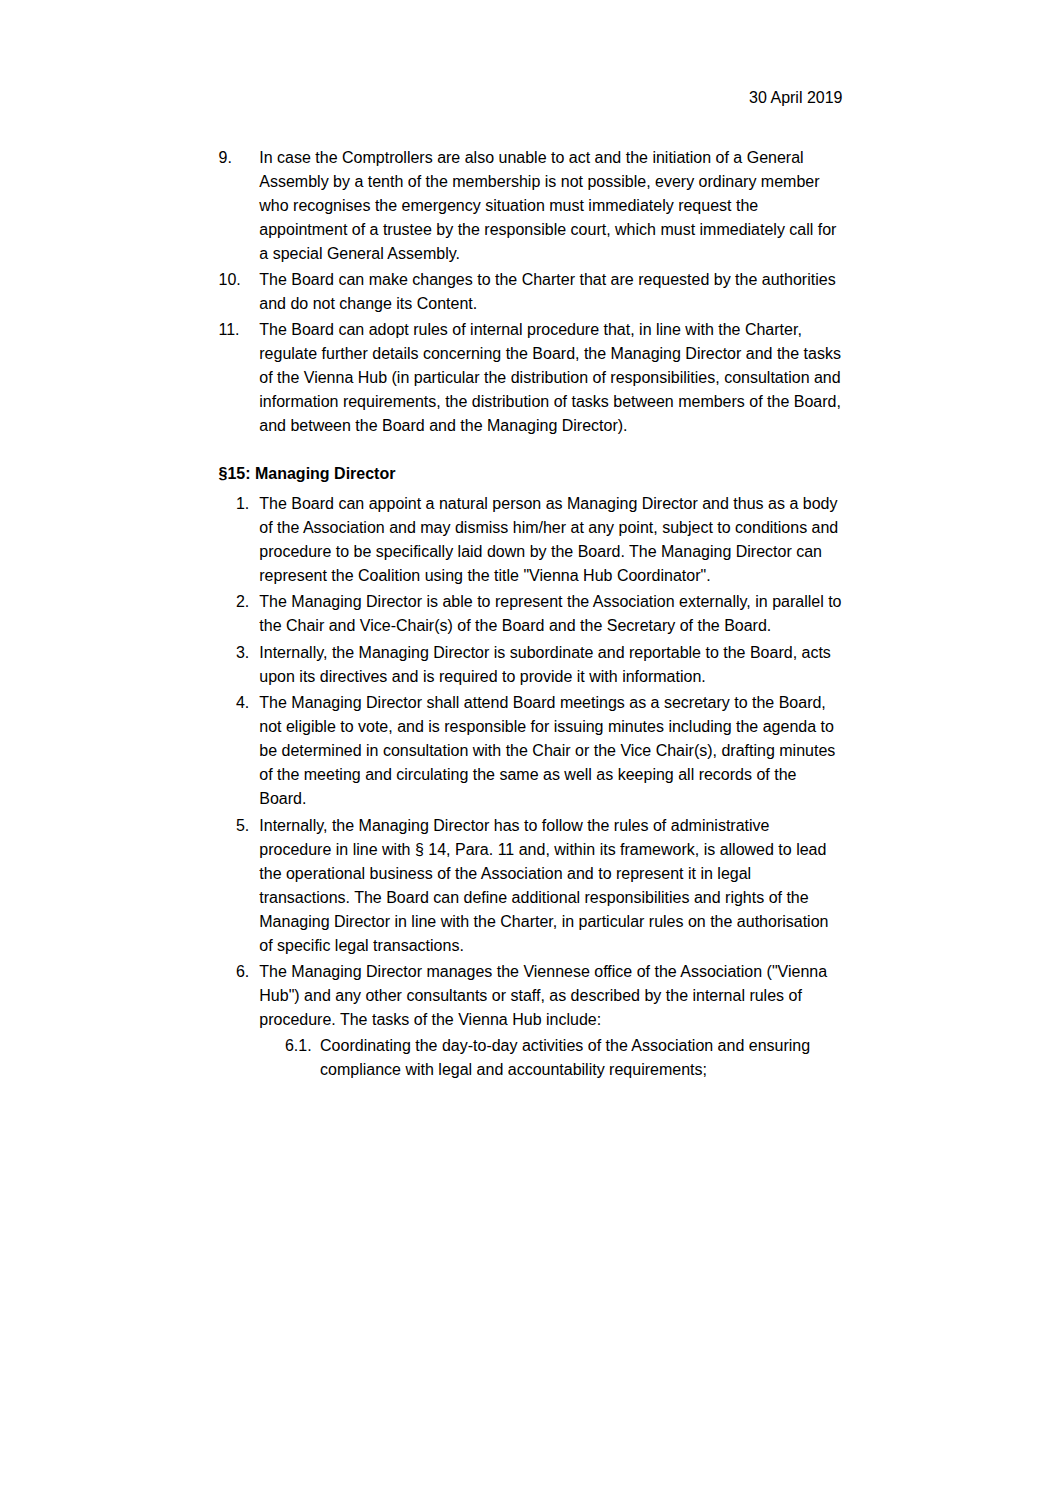30 April 2019
In case the Comptrollers are also unable to act and the initiation of a General Assembly by a tenth of the membership is not possible, every ordinary member who recognises the emergency situation must immediately request the appointment of a trustee by the responsible court, which must immediately call for a special General Assembly.
The Board can make changes to the Charter that are requested by the authorities and do not change its Content.
The Board can adopt rules of internal procedure that, in line with the Charter, regulate further details concerning the Board, the Managing Director and the tasks of the Vienna Hub (in particular the distribution of responsibilities, consultation and information requirements, the distribution of tasks between members of the Board, and between the Board and the Managing Director).
§15: Managing Director
The Board can appoint a natural person as Managing Director and thus as a body of the Association and may dismiss him/her at any point, subject to conditions and procedure to be specifically laid down by the Board. The Managing Director can represent the Coalition using the title "Vienna Hub Coordinator".
The Managing Director is able to represent the Association externally, in parallel to the Chair and Vice-Chair(s) of the Board and the Secretary of the Board.
Internally, the Managing Director is subordinate and reportable to the Board, acts upon its directives and is required to provide it with information.
The Managing Director shall attend Board meetings as a secretary to the Board, not eligible to vote, and is responsible for issuing minutes including the agenda to be determined in consultation with the Chair or the Vice Chair(s), drafting minutes of the meeting and circulating the same as well as keeping all records of the Board.
Internally, the Managing Director has to follow the rules of administrative procedure in line with § 14, Para. 11 and, within its framework, is allowed to lead the operational business of the Association and to represent it in legal transactions. The Board can define additional responsibilities and rights of the Managing Director in line with the Charter, in particular rules on the authorisation of specific legal transactions.
The Managing Director manages the Viennese office of the Association ("Vienna Hub") and any other consultants or staff, as described by the internal rules of procedure. The tasks of the Vienna Hub include:
Coordinating the day-to-day activities of the Association and ensuring compliance with legal and accountability requirements;